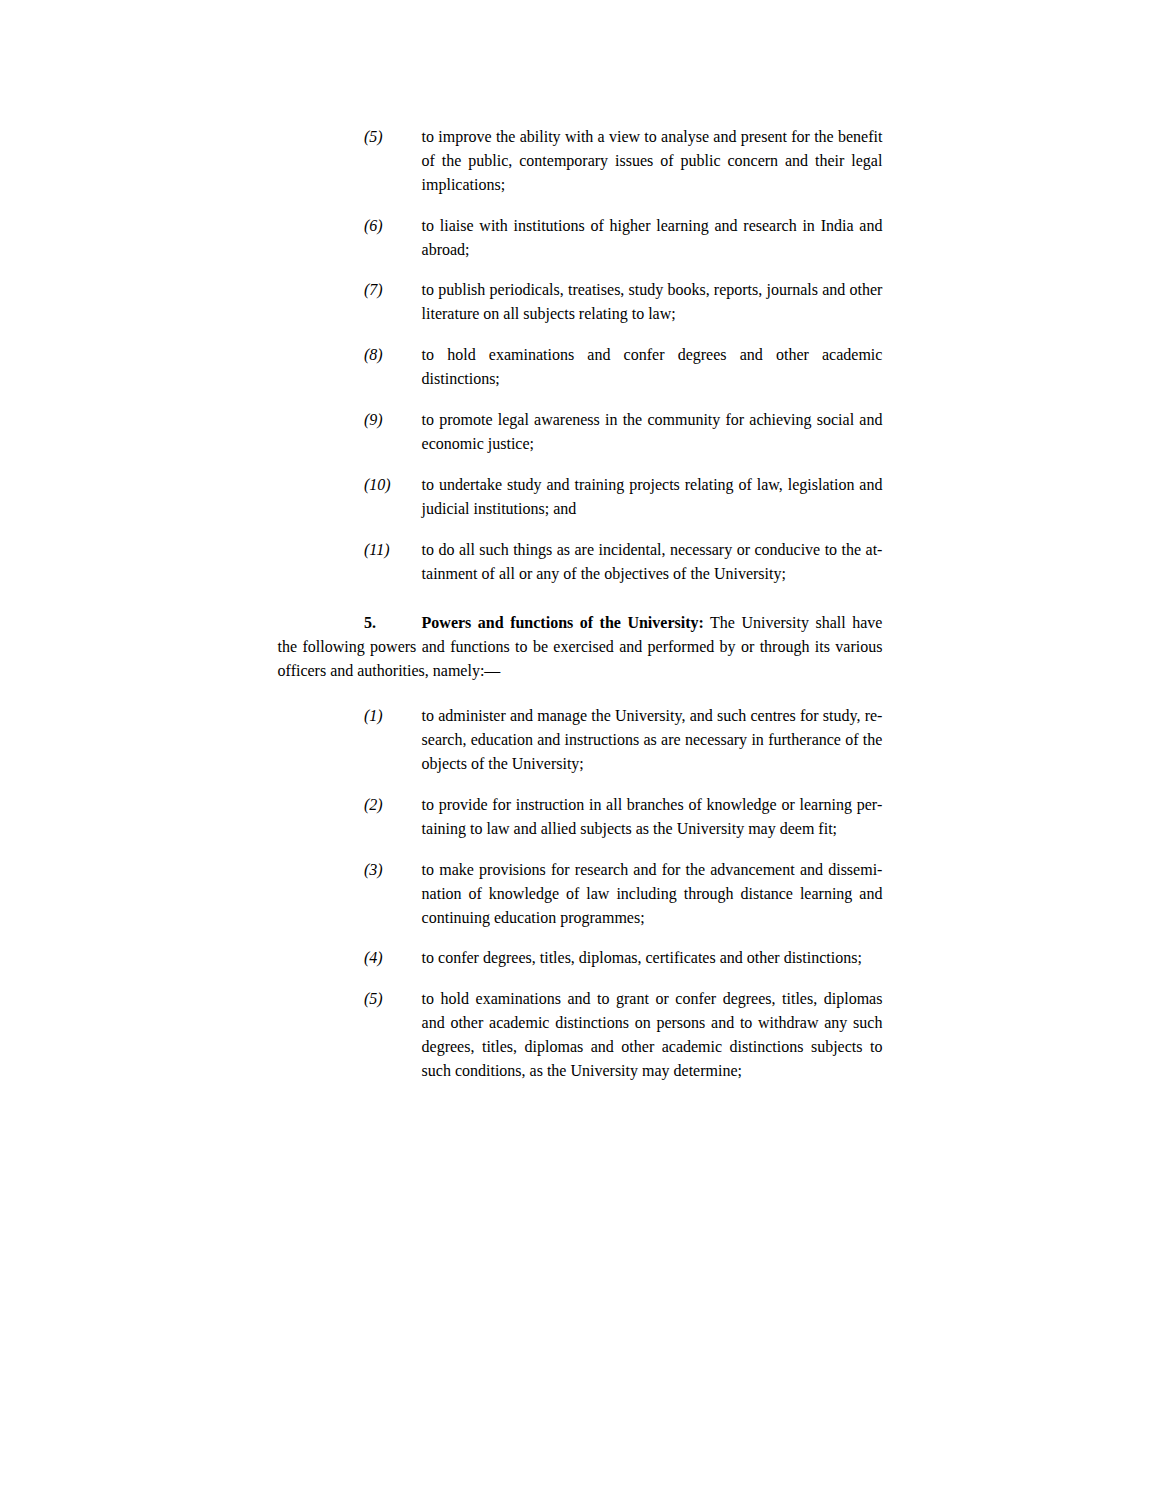(5)
to improve the ability with a view to analyse and present for the benefit of the public, contemporary issues of public concern and their legal implications;
(6)
to liaise with institutions of higher learning and research in India and abroad;
(7)
to publish periodicals, treatises, study books, reports, journals and other literature on all subjects relating to law;
(8)
to hold examinations and confer degrees and other academic distinctions;
(9)
to promote legal awareness in the community for achieving social and economic justice;
(10)
to undertake study and training projects relating of law, legislation and judicial institutions; and
(11)
to do all such things as are incidental, necessary or conducive to the attainment of all or any of the objectives of the University;
5. Powers and functions of the University: The University shall have the following powers and functions to be exercised and performed by or through its various officers and authorities, namely:—
(1)
to administer and manage the University, and such centres for study, research, education and instructions as are necessary in furtherance of the objects of the University;
(2)
to provide for instruction in all branches of knowledge or learning pertaining to law and allied subjects as the University may deem fit;
(3)
to make provisions for research and for the advancement and dissemination of knowledge of law including through distance learning and continuing education programmes;
(4)
to confer degrees, titles, diplomas, certificates and other distinctions;
(5)
to hold examinations and to grant or confer degrees, titles, diplomas and other academic distinctions on persons and to withdraw any such degrees, titles, diplomas and other academic distinctions subjects to such conditions, as the University may determine;